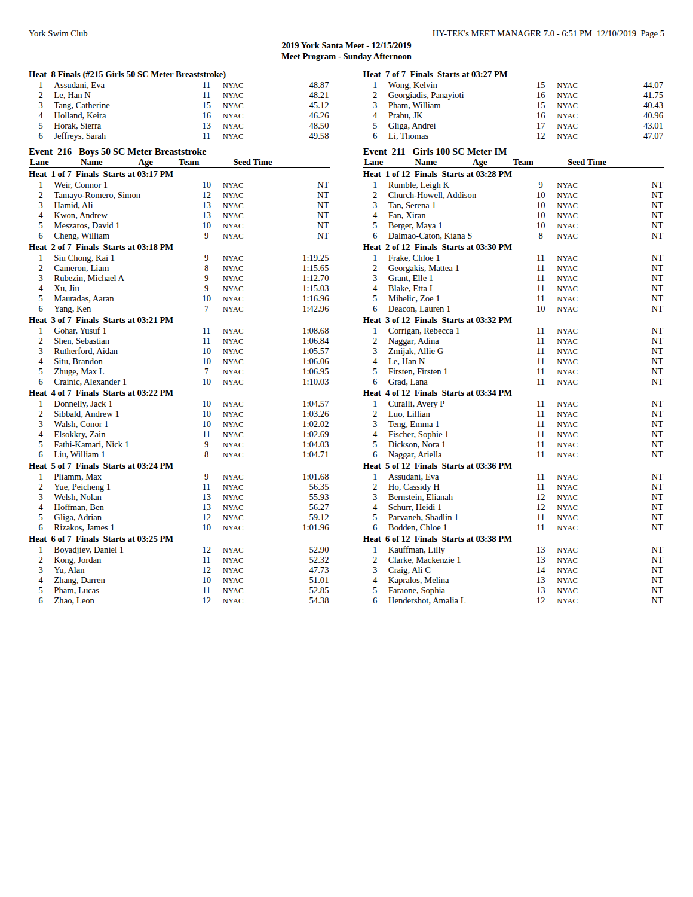York Swim Club
HY-TEK's MEET MANAGER 7.0 - 6:51 PM 12/10/2019 Page 5
2019 York Santa Meet - 12/15/2019
Meet Program - Sunday Afternoon
Heat 8 Finals (#215 Girls 50 SC Meter Breaststroke)
| 1 | Assudani, Eva | 11 | NYAC | 48.87 |
| 2 | Le, Han N | 11 | NYAC | 48.21 |
| 3 | Tang, Catherine | 15 | NYAC | 45.12 |
| 4 | Holland, Keira | 16 | NYAC | 46.26 |
| 5 | Horak, Sierra | 13 | NYAC | 48.50 |
| 6 | Jeffreys, Sarah | 11 | NYAC | 49.58 |
Event 216 Boys 50 SC Meter Breaststroke
| Lane | Name | Age | Team | Seed Time |
| --- | --- | --- | --- | --- |
Heat 1 of 7 Finals Starts at 03:17 PM
| 1 | Weir, Connor 1 | 10 | NYAC | NT |
| 2 | Tamayo-Romero, Simon | 12 | NYAC | NT |
| 3 | Hamid, Ali | 13 | NYAC | NT |
| 4 | Kwon, Andrew | 13 | NYAC | NT |
| 5 | Meszaros, David 1 | 10 | NYAC | NT |
| 6 | Cheng, William | 9 | NYAC | NT |
Heat 2 of 7 Finals Starts at 03:18 PM
| 1 | Siu Chong, Kai 1 | 9 | NYAC | 1:19.25 |
| 2 | Cameron, Liam | 8 | NYAC | 1:15.65 |
| 3 | Rubezin, Michael A | 9 | NYAC | 1:12.70 |
| 4 | Xu, Jiu | 9 | NYAC | 1:15.03 |
| 5 | Mauradas, Aaran | 10 | NYAC | 1:16.96 |
| 6 | Yang, Ken | 7 | NYAC | 1:42.96 |
Heat 3 of 7 Finals Starts at 03:21 PM
| 1 | Gohar, Yusuf 1 | 11 | NYAC | 1:08.68 |
| 2 | Shen, Sebastian | 11 | NYAC | 1:06.84 |
| 3 | Rutherford, Aidan | 10 | NYAC | 1:05.57 |
| 4 | Situ, Brandon | 10 | NYAC | 1:06.06 |
| 5 | Zhuge, Max L | 7 | NYAC | 1:06.95 |
| 6 | Crainic, Alexander 1 | 10 | NYAC | 1:10.03 |
Heat 4 of 7 Finals Starts at 03:22 PM
| 1 | Donnelly, Jack 1 | 10 | NYAC | 1:04.57 |
| 2 | Sibbald, Andrew 1 | 10 | NYAC | 1:03.26 |
| 3 | Walsh, Conor 1 | 10 | NYAC | 1:02.02 |
| 4 | Elsokkry, Zain | 11 | NYAC | 1:02.69 |
| 5 | Fathi-Kamari, Nick 1 | 9 | NYAC | 1:04.03 |
| 6 | Liu, William 1 | 8 | NYAC | 1:04.71 |
Heat 5 of 7 Finals Starts at 03:24 PM
| 1 | Pliamm, Max | 9 | NYAC | 1:01.68 |
| 2 | Yue, Peicheng 1 | 11 | NYAC | 56.35 |
| 3 | Welsh, Nolan | 13 | NYAC | 55.93 |
| 4 | Hoffman, Ben | 13 | NYAC | 56.27 |
| 5 | Gliga, Adrian | 12 | NYAC | 59.12 |
| 6 | Rizakos, James 1 | 10 | NYAC | 1:01.96 |
Heat 6 of 7 Finals Starts at 03:25 PM
| 1 | Boyadjiev, Daniel 1 | 12 | NYAC | 52.90 |
| 2 | Kong, Jordan | 11 | NYAC | 52.32 |
| 3 | Yu, Alan | 12 | NYAC | 47.73 |
| 4 | Zhang, Darren | 10 | NYAC | 51.01 |
| 5 | Pham, Lucas | 11 | NYAC | 52.85 |
| 6 | Zhao, Leon | 12 | NYAC | 54.38 |
Heat 7 of 7 Finals Starts at 03:27 PM
| 1 | Wong, Kelvin | 15 | NYAC | 44.07 |
| 2 | Georgiadis, Panayioti | 16 | NYAC | 41.75 |
| 3 | Pham, William | 15 | NYAC | 40.43 |
| 4 | Prabu, JK | 16 | NYAC | 40.96 |
| 5 | Gliga, Andrei | 17 | NYAC | 43.01 |
| 6 | Li, Thomas | 12 | NYAC | 47.07 |
Event 211 Girls 100 SC Meter IM
| Lane | Name | Age | Team | Seed Time |
| --- | --- | --- | --- | --- |
Heat 1 of 12 Finals Starts at 03:28 PM
| 1 | Rumble, Leigh K | 9 | NYAC | NT |
| 2 | Church-Howell, Addison | 10 | NYAC | NT |
| 3 | Tan, Serena 1 | 10 | NYAC | NT |
| 4 | Fan, Xiran | 10 | NYAC | NT |
| 5 | Berger, Maya 1 | 10 | NYAC | NT |
| 6 | Dalmao-Caton, Kiana S | 8 | NYAC | NT |
Heat 2 of 12 Finals Starts at 03:30 PM
| 1 | Frake, Chloe 1 | 11 | NYAC | NT |
| 2 | Georgakis, Mattea 1 | 11 | NYAC | NT |
| 3 | Grant, Elle 1 | 11 | NYAC | NT |
| 4 | Blake, Etta I | 11 | NYAC | NT |
| 5 | Mihelic, Zoe 1 | 11 | NYAC | NT |
| 6 | Deacon, Lauren 1 | 10 | NYAC | NT |
Heat 3 of 12 Finals Starts at 03:32 PM
| 1 | Corrigan, Rebecca 1 | 11 | NYAC | NT |
| 2 | Naggar, Adina | 11 | NYAC | NT |
| 3 | Zmijak, Allie G | 11 | NYAC | NT |
| 4 | Le, Han N | 11 | NYAC | NT |
| 5 | Firsten, Firsten 1 | 11 | NYAC | NT |
| 6 | Grad, Lana | 11 | NYAC | NT |
Heat 4 of 12 Finals Starts at 03:34 PM
| 1 | Curalli, Avery P | 11 | NYAC | NT |
| 2 | Luo, Lillian | 11 | NYAC | NT |
| 3 | Teng, Emma 1 | 11 | NYAC | NT |
| 4 | Fischer, Sophie 1 | 11 | NYAC | NT |
| 5 | Dickson, Nora 1 | 11 | NYAC | NT |
| 6 | Naggar, Ariella | 11 | NYAC | NT |
Heat 5 of 12 Finals Starts at 03:36 PM
| 1 | Assudani, Eva | 11 | NYAC | NT |
| 2 | Ho, Cassidy H | 11 | NYAC | NT |
| 3 | Bernstein, Elianah | 12 | NYAC | NT |
| 4 | Schurr, Heidi 1 | 12 | NYAC | NT |
| 5 | Parvaneh, Shadlin 1 | 11 | NYAC | NT |
| 6 | Bodden, Chloe 1 | 11 | NYAC | NT |
Heat 6 of 12 Finals Starts at 03:38 PM
| 1 | Kauffman, Lilly | 13 | NYAC | NT |
| 2 | Clarke, Mackenzie 1 | 13 | NYAC | NT |
| 3 | Craig, Ali C | 14 | NYAC | NT |
| 4 | Kapralos, Melina | 13 | NYAC | NT |
| 5 | Faraone, Sophia | 13 | NYAC | NT |
| 6 | Hendershot, Amalia L | 12 | NYAC | NT |